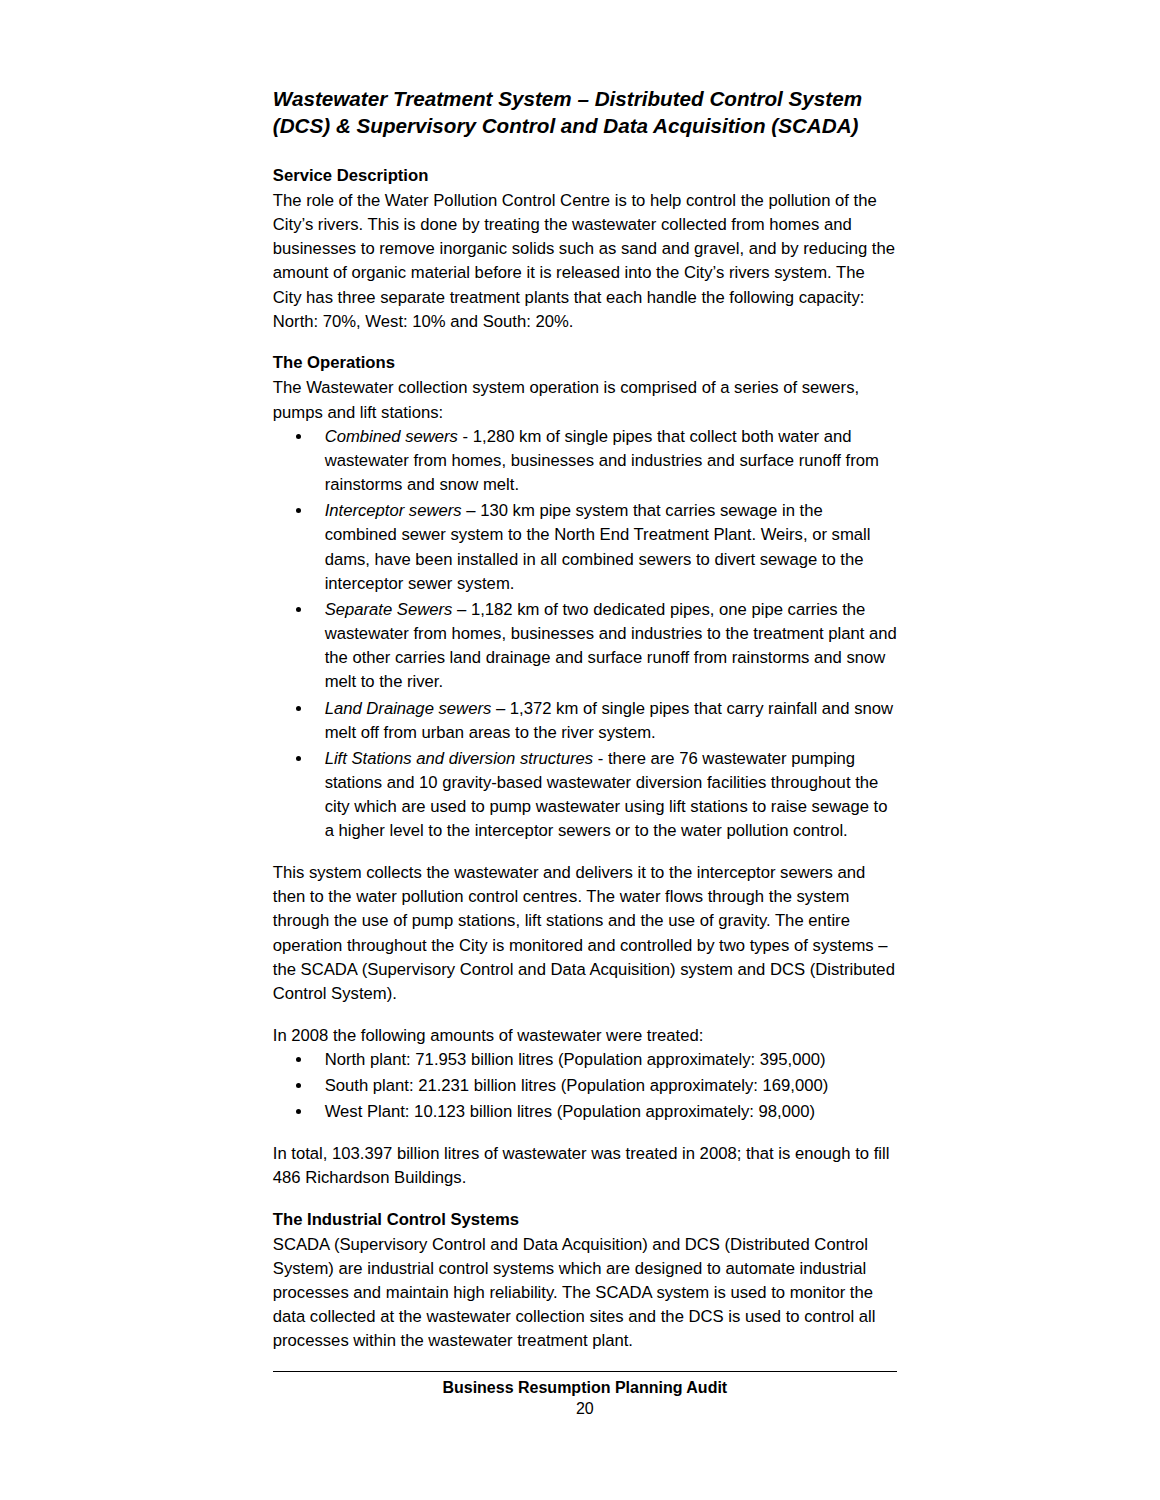Wastewater Treatment System – Distributed Control System (DCS) & Supervisory Control and Data Acquisition (SCADA)
Service Description
The role of the Water Pollution Control Centre is to help control the pollution of the City’s rivers. This is done by treating the wastewater collected from homes and businesses to remove inorganic solids such as sand and gravel, and by reducing the amount of organic material before it is released into the City’s rivers system. The City has three separate treatment plants that each handle the following capacity: North: 70%, West: 10% and South: 20%.
The Operations
The Wastewater collection system operation is comprised of a series of sewers, pumps and lift stations:
Combined sewers - 1,280 km of single pipes that collect both water and wastewater from homes, businesses and industries and surface runoff from rainstorms and snow melt.
Interceptor sewers – 130 km pipe system that carries sewage in the combined sewer system to the North End Treatment Plant. Weirs, or small dams, have been installed in all combined sewers to divert sewage to the interceptor sewer system.
Separate Sewers – 1,182 km of two dedicated pipes, one pipe carries the wastewater from homes, businesses and industries to the treatment plant and the other carries land drainage and surface runoff from rainstorms and snow melt to the river.
Land Drainage sewers – 1,372 km of single pipes that carry rainfall and snow melt off from urban areas to the river system.
Lift Stations and diversion structures - there are 76 wastewater pumping stations and 10 gravity-based wastewater diversion facilities throughout the city which are used to pump wastewater using lift stations to raise sewage to a higher level to the interceptor sewers or to the water pollution control.
This system collects the wastewater and delivers it to the interceptor sewers and then to the water pollution control centres. The water flows through the system through the use of pump stations, lift stations and the use of gravity. The entire operation throughout the City is monitored and controlled by two types of systems – the SCADA (Supervisory Control and Data Acquisition) system and DCS (Distributed Control System).
In 2008 the following amounts of wastewater were treated:
North plant: 71.953 billion litres (Population approximately: 395,000)
South plant: 21.231 billion litres (Population approximately: 169,000)
West Plant: 10.123 billion litres (Population approximately: 98,000)
In total, 103.397 billion litres of wastewater was treated in 2008; that is enough to fill 486 Richardson Buildings.
The Industrial Control Systems
SCADA (Supervisory Control and Data Acquisition) and DCS (Distributed Control System) are industrial control systems which are designed to automate industrial processes and maintain high reliability. The SCADA system is used to monitor the data collected at the wastewater collection sites and the DCS is used to control all processes within the wastewater treatment plant.
Business Resumption Planning Audit
20